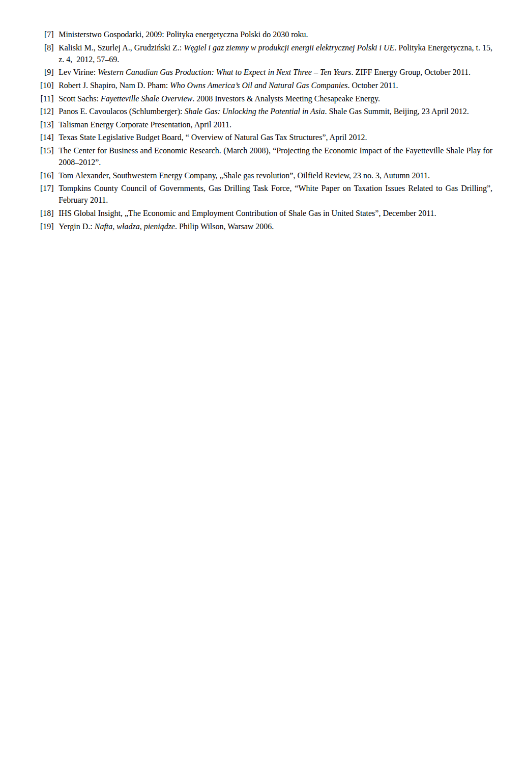[7] Ministerstwo Gospodarki, 2009: Polityka energetyczna Polski do 2030 roku.
[8] Kaliski M., Szurlej A., Grudziński Z.: Węgiel i gaz ziemny w produkcji energii elektrycznej Polski i UE. Polityka Energetyczna, t. 15, z. 4, 2012, 57–69.
[9] Lev Virine: Western Canadian Gas Production: What to Expect in Next Three – Ten Years. ZIFF Energy Group, October 2011.
[10] Robert J. Shapiro, Nam D. Pham: Who Owns America’s Oil and Natural Gas Companies. October 2011.
[11] Scott Sachs: Fayetteville Shale Overview. 2008 Investors & Analysts Meeting Chesapeake Energy.
[12] Panos E. Cavoulacos (Schlumberger): Shale Gas: Unlocking the Potential in Asia. Shale Gas Summit, Beijing, 23 April 2012.
[13] Talisman Energy Corporate Presentation, April 2011.
[14] Texas State Legislative Budget Board, “ Overview of Natural Gas Tax Structures”, April 2012.
[15] The Center for Business and Economic Research. (March 2008), “Projecting the Economic Impact of the Fayetteville Shale Play for 2008–2012”.
[16] Tom Alexander, Southwestern Energy Company, „Shale gas revolution”, Oilfield Review, 23 no. 3, Autumn 2011.
[17] Tompkins County Council of Governments, Gas Drilling Task Force, “White Paper on Taxation Issues Related to Gas Drilling”, February 2011.
[18] IHS Global Insight, „The Economic and Employment Contribution of Shale Gas in United States”, December 2011.
[19] Yergin D.: Nafta, władza, pieniądze. Philip Wilson, Warsaw 2006.